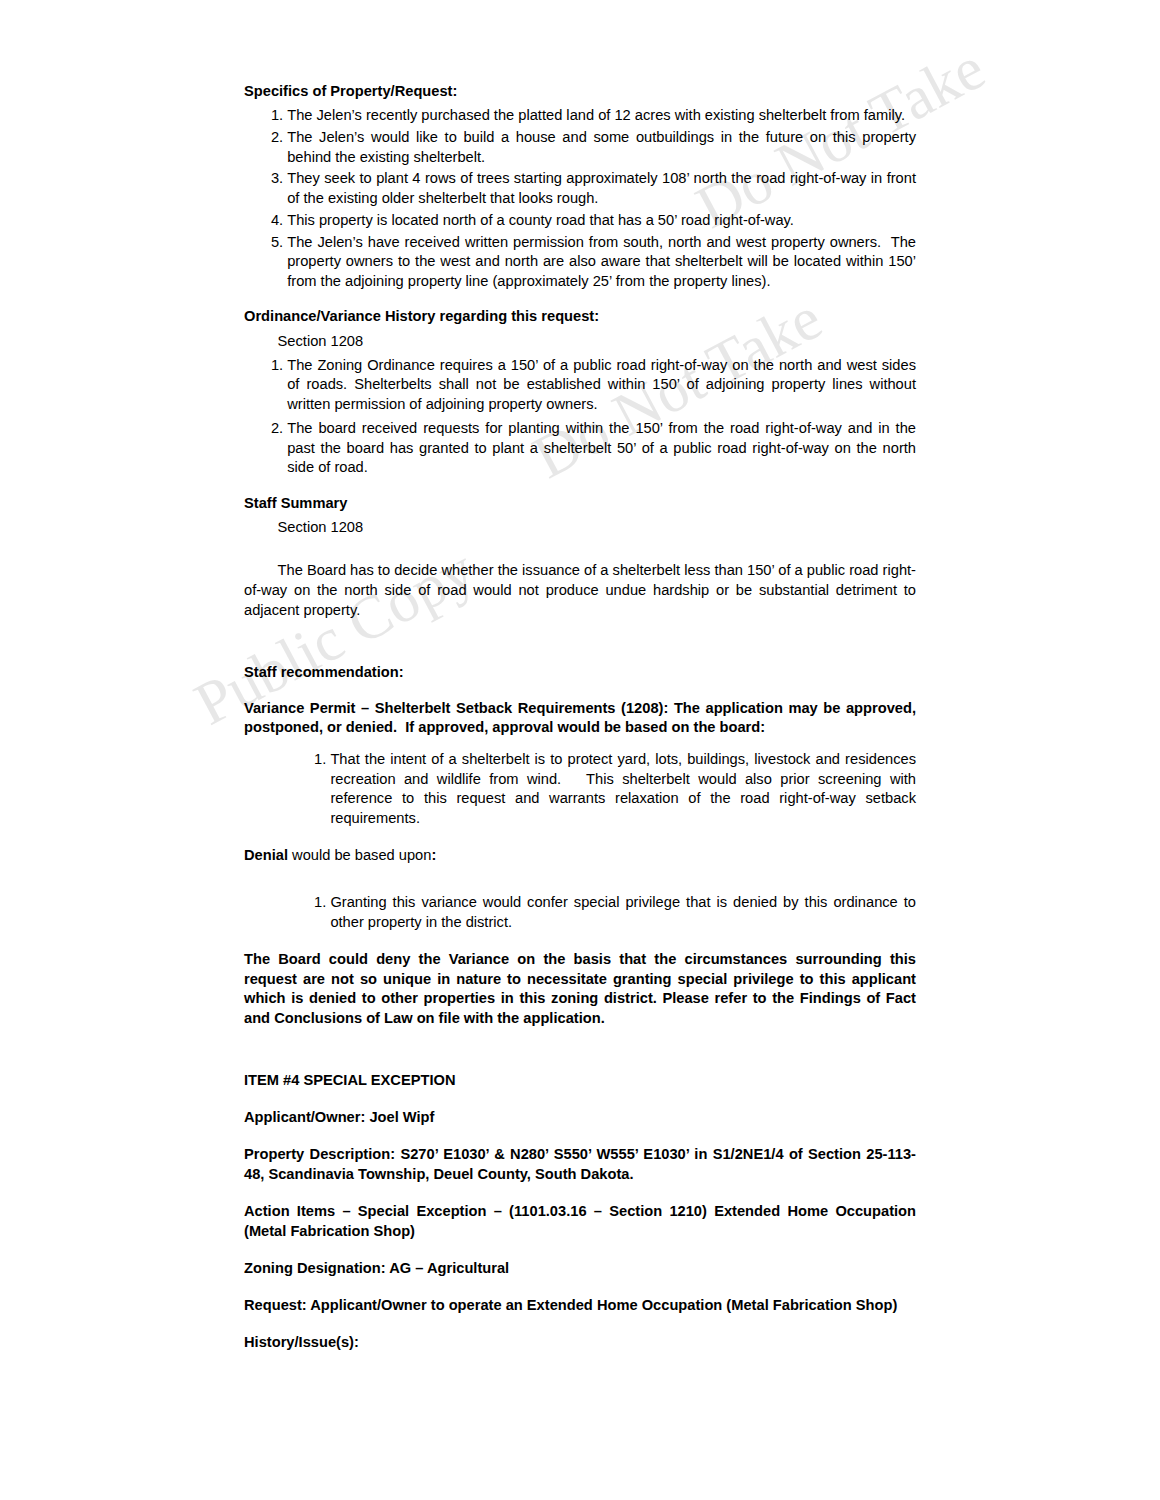Do Not Take Do Not Take Public Copy
Specifics of Property/Request:
The Jelen’s recently purchased the platted land of 12 acres with existing shelterbelt from family.
The Jelen’s would like to build a house and some outbuildings in the future on this property behind the existing shelterbelt.
They seek to plant 4 rows of trees starting approximately 108’ north the road right-of-way in front of the existing older shelterbelt that looks rough.
This property is located north of a county road that has a 50’ road right-of-way.
The Jelen’s have received written permission from south, north and west property owners. The property owners to the west and north are also aware that shelterbelt will be located within 150’ from the adjoining property line (approximately 25’ from the property lines).
Ordinance/Variance History regarding this request:
Section 1208
The Zoning Ordinance requires a 150’ of a public road right-of-way on the north and west sides of roads. Shelterbelts shall not be established within 150’ of adjoining property lines without written permission of adjoining property owners.
The board received requests for planting within the 150’ from the road right-of-way and in the past the board has granted to plant a shelterbelt 50’ of a public road right-of-way on the north side of road.
Staff Summary
Section 1208
The Board has to decide whether the issuance of a shelterbelt less than 150’ of a public road right-of-way on the north side of road would not produce undue hardship or be substantial detriment to adjacent property.
Staff recommendation:
Variance Permit – Shelterbelt Setback Requirements (1208): The application may be approved, postponed, or denied. If approved, approval would be based on the board:
That the intent of a shelterbelt is to protect yard, lots, buildings, livestock and residences recreation and wildlife from wind. This shelterbelt would also prior screening with reference to this request and warrants relaxation of the road right-of-way setback requirements.
Denial would be based upon:
Granting this variance would confer special privilege that is denied by this ordinance to other property in the district.
The Board could deny the Variance on the basis that the circumstances surrounding this request are not so unique in nature to necessitate granting special privilege to this applicant which is denied to other properties in this zoning district. Please refer to the Findings of Fact and Conclusions of Law on file with the application.
ITEM #4 SPECIAL EXCEPTION
Applicant/Owner: Joel Wipf
Property Description: S270’ E1030’ & N280’ S550’ W555’ E1030’ in S1/2NE1/4 of Section 25-113-48, Scandinavia Township, Deuel County, South Dakota.
Action Items – Special Exception – (1101.03.16 – Section 1210) Extended Home Occupation (Metal Fabrication Shop)
Zoning Designation: AG – Agricultural
Request: Applicant/Owner to operate an Extended Home Occupation (Metal Fabrication Shop)
History/Issue(s):